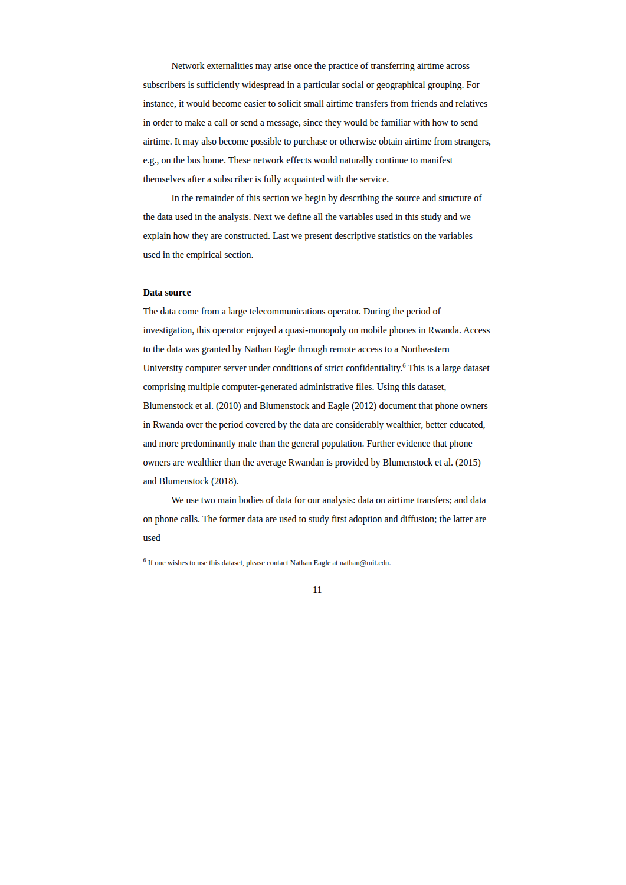Network externalities may arise once the practice of transferring airtime across subscribers is sufficiently widespread in a particular social or geographical grouping. For instance, it would become easier to solicit small airtime transfers from friends and relatives in order to make a call or send a message, since they would be familiar with how to send airtime. It may also become possible to purchase or otherwise obtain airtime from strangers, e.g., on the bus home. These network effects would naturally continue to manifest themselves after a subscriber is fully acquainted with the service.
In the remainder of this section we begin by describing the source and structure of the data used in the analysis. Next we define all the variables used in this study and we explain how they are constructed. Last we present descriptive statistics on the variables used in the empirical section.
Data source
The data come from a large telecommunications operator. During the period of investigation, this operator enjoyed a quasi-monopoly on mobile phones in Rwanda. Access to the data was granted by Nathan Eagle through remote access to a Northeastern University computer server under conditions of strict confidentiality.6 This is a large dataset comprising multiple computer-generated administrative files. Using this dataset, Blumenstock et al. (2010) and Blumenstock and Eagle (2012) document that phone owners in Rwanda over the period covered by the data are considerably wealthier, better educated, and more predominantly male than the general population. Further evidence that phone owners are wealthier than the average Rwandan is provided by Blumenstock et al. (2015) and Blumenstock (2018).
We use two main bodies of data for our analysis: data on airtime transfers; and data on phone calls. The former data are used to study first adoption and diffusion; the latter are used
6 If one wishes to use this dataset, please contact Nathan Eagle at nathan@mit.edu.
11